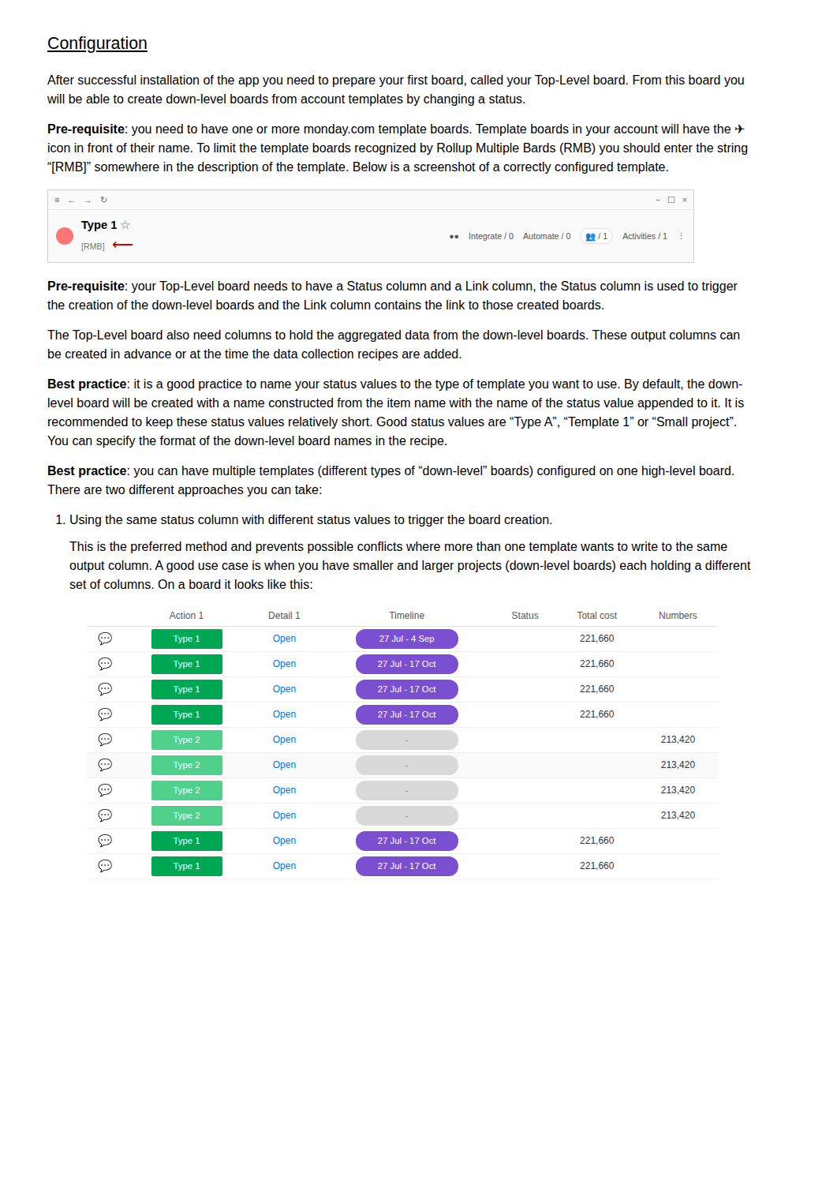Configuration
After successful installation of the app you need to prepare your first board, called your Top-Level board. From this board you will be able to create down-level boards from account templates by changing a status.
Pre-requisite: you need to have one or more monday.com template boards. Template boards in your account will have the ✈ icon in front of their name. To limit the template boards recognized by Rollup Multiple Bards (RMB) you should enter the string “[RMB]” somewhere in the description of the template. Below is a screenshot of a correctly configured template.
≡ ← → ↻
− ☐ ×
Type 1 ☆
[RMB] ⟵
●● Integrate / 0 Automate / 0 👥 / 1 Activities / 1 ⋮
Pre-requisite: your Top-Level board needs to have a Status column and a Link column, the Status column is used to trigger the creation of the down-level boards and the Link column contains the link to those created boards.
The Top-Level board also need columns to hold the aggregated data from the down-level boards. These output columns can be created in advance or at the time the data collection recipes are added.
Best practice: it is a good practice to name your status values to the type of template you want to use. By default, the down-level board will be created with a name constructed from the item name with the name of the status value appended to it. It is recommended to keep these status values relatively short. Good status values are “Type A”, “Template 1” or “Small project”. You can specify the format of the down-level board names in the recipe.
Best practice: you can have multiple templates (different types of “down-level” boards) configured on one high-level board. There are two different approaches you can take:
Using the same status column with different status values to trigger the board creation.
This is the preferred method and prevents possible conflicts where more than one template wants to write to the same output column. A good use case is when you have smaller and larger projects (down-level boards) each holding a different set of columns. On a board it looks like this:
| | Action 1 | Detail 1 | Timeline | Status | Total cost | Numbers |
| --- | --- | --- | --- | --- | --- | --- |
| 💬 | Type 1 | Open | 27 Jul - 4 Sep | | 221,660 | |
| 💬 | Type 1 | Open | 27 Jul - 17 Oct | | 221,660 | |
| 💬 | Type 1 | Open | 27 Jul - 17 Oct | | 221,660 | |
| 💬 | Type 1 | Open | 27 Jul - 17 Oct | | 221,660 | |
| 💬 | Type 2 | Open | - | | | 213,420 |
| 💬 | Type 2 | Open | - | | | 213,420 |
| 💬 | Type 2 | Open | - | | | 213,420 |
| 💬 | Type 2 | Open | - | | | 213,420 |
| 💬 | Type 1 | Open | 27 Jul - 17 Oct | | 221,660 | |
| 💬 | Type 1 | Open | 27 Jul - 17 Oct | | 221,660 | |